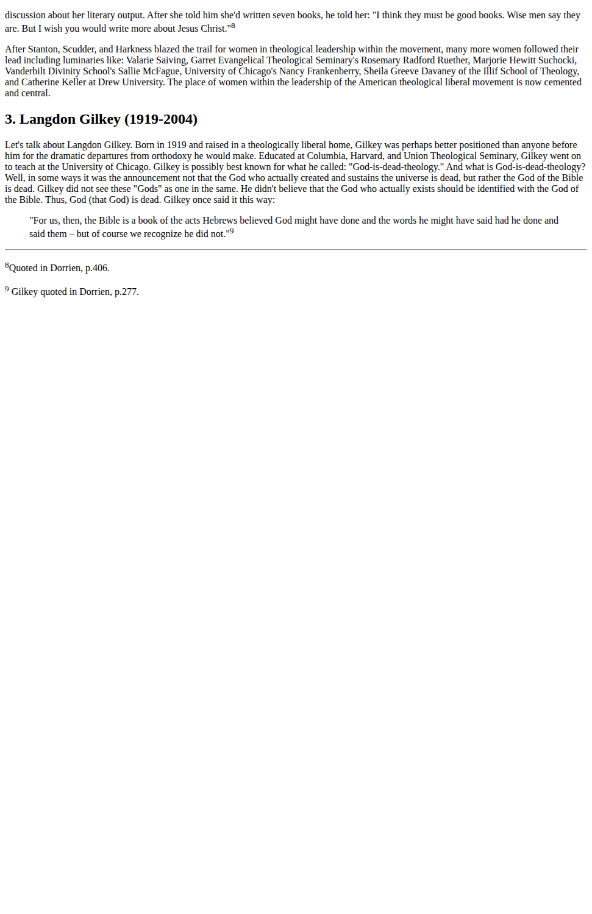discussion about her literary output. After she told him she'd written seven books, he told her: "I think they must be good books. Wise men say they are. But I wish you would write more about Jesus Christ."8
After Stanton, Scudder, and Harkness blazed the trail for women in theological leadership within the movement, many more women followed their lead including luminaries like: Valarie Saiving, Garret Evangelical Theological Seminary's Rosemary Radford Ruether, Marjorie Hewitt Suchocki, Vanderbilt Divinity School's Sallie McFague, University of Chicago's Nancy Frankenberry, Sheila Greeve Davaney of the Illif School of Theology, and Catherine Keller at Drew University. The place of women within the leadership of the American theological liberal movement is now cemented and central.
3. Langdon Gilkey (1919-2004)
Let's talk about Langdon Gilkey. Born in 1919 and raised in a theologically liberal home, Gilkey was perhaps better positioned than anyone before him for the dramatic departures from orthodoxy he would make. Educated at Columbia, Harvard, and Union Theological Seminary, Gilkey went on to teach at the University of Chicago. Gilkey is possibly best known for what he called: "God-is-dead-theology." And what is God-is-dead-theology? Well, in some ways it was the announcement not that the God who actually created and sustains the universe is dead, but rather the God of the Bible is dead. Gilkey did not see these "Gods" as one in the same. He didn't believe that the God who actually exists should be identified with the God of the Bible. Thus, God (that God) is dead. Gilkey once said it this way:
"For us, then, the Bible is a book of the acts Hebrews believed God might have done and the words he might have said had he done and said them – but of course we recognize he did not."9
8Quoted in Dorrien, p.406.
9 Gilkey quoted in Dorrien, p.277.